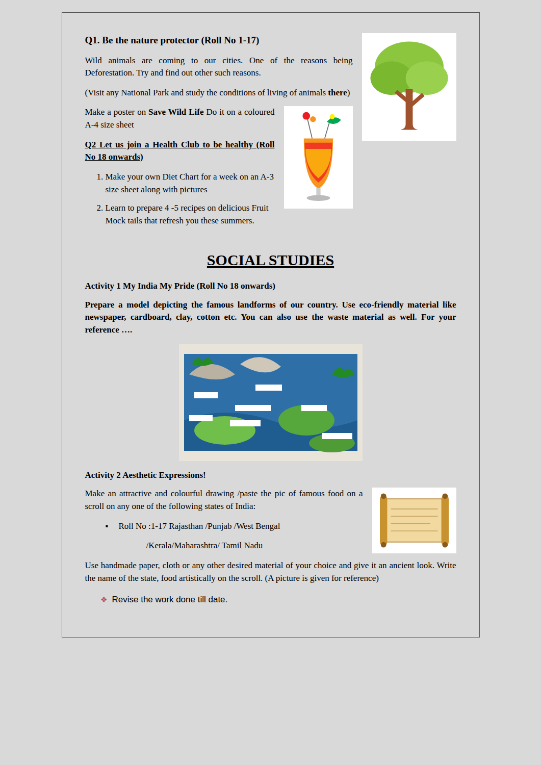Q1. Be the nature protector (Roll No 1-17)
Wild animals are coming to our cities. One of the reasons being Deforestation. Try and find out other such reasons.
(Visit any National Park and study the conditions of living of animals there)
Make a poster on Save Wild Life Do it on a coloured A-4 size sheet
Q2 Let us join a Health Club to be healthy (Roll No 18 onwards)
Make your own Diet Chart for a week on an A-3 size sheet along with pictures
Learn to prepare 4 -5 recipes on delicious Fruit Mock tails that refresh you these summers.
SOCIAL STUDIES
Activity 1 My India My Pride (Roll No 18 onwards)
Prepare a model depicting the famous landforms of our country. Use eco-friendly material like newspaper, cardboard, clay, cotton etc. You can also use the waste material as well. For your reference ….
Activity 2 Aesthetic Expressions!
Make an attractive and colourful drawing /paste the pic of famous food on a scroll on any one of the following states of India:
Roll No :1-17 Rajasthan /Punjab /West Bengal
/Kerala/Maharashtra/ Tamil Nadu
Use handmade paper, cloth or any other desired material of your choice and give it an ancient look. Write the name of the state, food artistically on the scroll. (A picture is given for reference)
Revise the work done till date.